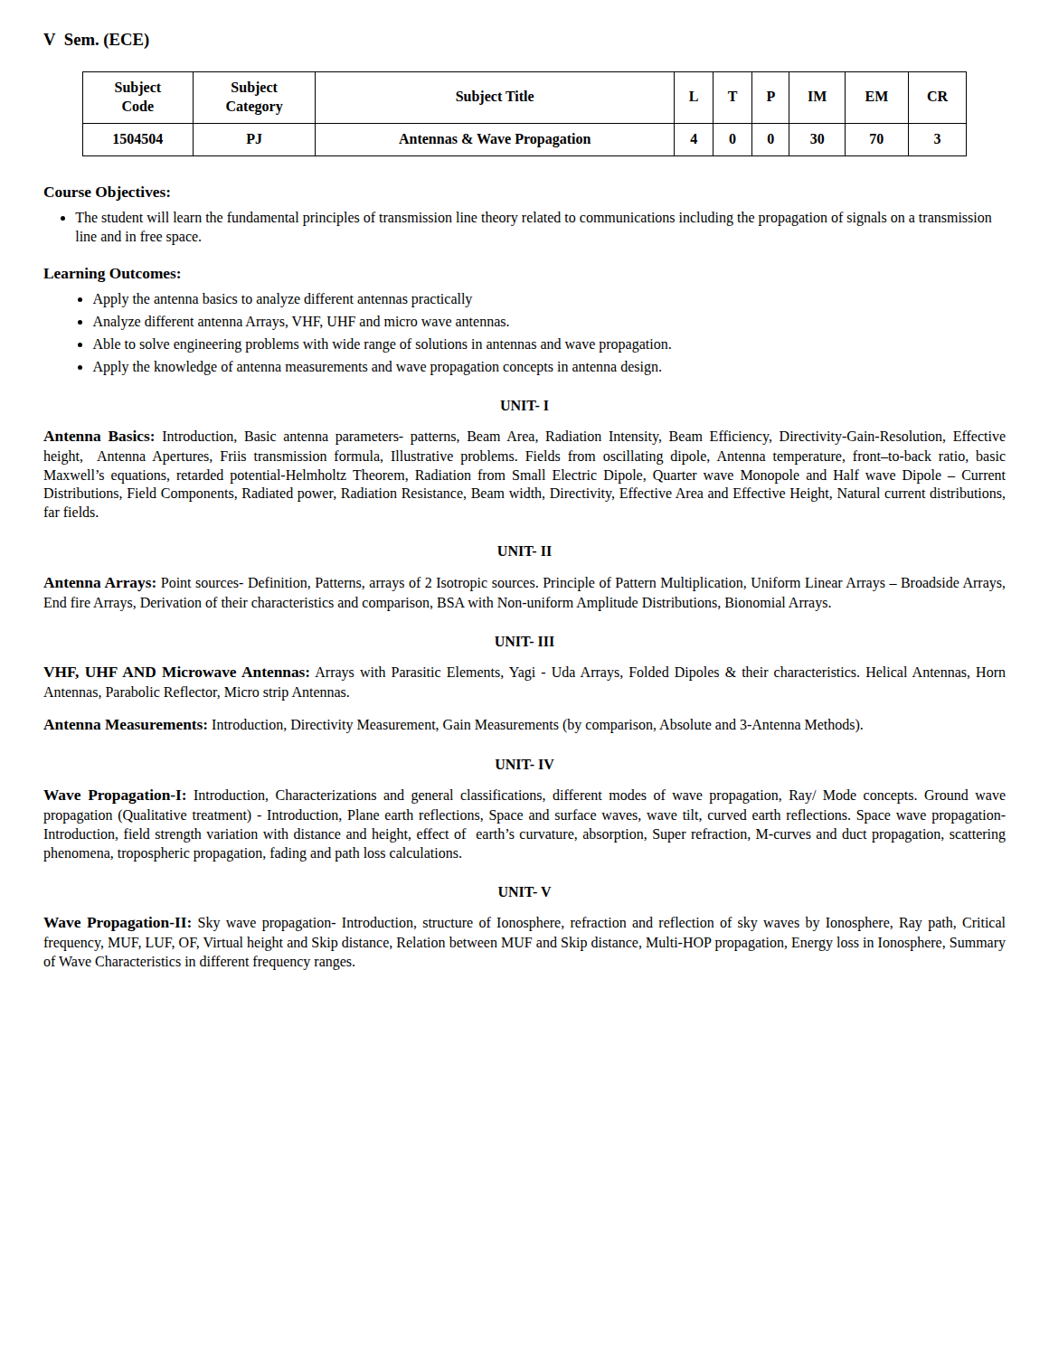V Sem. (ECE)
| Subject Code | Subject Category | Subject Title | L | T | P | IM | EM | CR |
| --- | --- | --- | --- | --- | --- | --- | --- | --- |
| 1504504 | PJ | Antennas & Wave Propagation | 4 | 0 | 0 | 30 | 70 | 3 |
Course Objectives:
The student will learn the fundamental principles of transmission line theory related to communications including the propagation of signals on a transmission line and in free space.
Learning Outcomes:
Apply the antenna basics to analyze different antennas practically
Analyze different antenna Arrays, VHF, UHF and micro wave antennas.
Able to solve engineering problems with wide range of solutions in antennas and wave propagation.
Apply the knowledge of antenna measurements and wave propagation concepts in antenna design.
UNIT- I
Antenna Basics: Introduction, Basic antenna parameters- patterns, Beam Area, Radiation Intensity, Beam Efficiency, Directivity-Gain-Resolution, Effective height, Antenna Apertures, Friis transmission formula, Illustrative problems. Fields from oscillating dipole, Antenna temperature, front–to-back ratio, basic Maxwell’s equations, retarded potential-Helmholtz Theorem, Radiation from Small Electric Dipole, Quarter wave Monopole and Half wave Dipole – Current Distributions, Field Components, Radiated power, Radiation Resistance, Beam width, Directivity, Effective Area and Effective Height, Natural current distributions, far fields.
UNIT- II
Antenna Arrays: Point sources- Definition, Patterns, arrays of 2 Isotropic sources. Principle of Pattern Multiplication, Uniform Linear Arrays – Broadside Arrays, End fire Arrays, Derivation of their characteristics and comparison, BSA with Non-uniform Amplitude Distributions, Bionomial Arrays.
UNIT- III
VHF, UHF AND Microwave Antennas: Arrays with Parasitic Elements, Yagi - Uda Arrays, Folded Dipoles & their characteristics. Helical Antennas, Horn Antennas, Parabolic Reflector, Micro strip Antennas.
Antenna Measurements: Introduction, Directivity Measurement, Gain Measurements (by comparison, Absolute and 3-Antenna Methods).
UNIT- IV
Wave Propagation-I: Introduction, Characterizations and general classifications, different modes of wave propagation, Ray/ Mode concepts. Ground wave propagation (Qualitative treatment) - Introduction, Plane earth reflections, Space and surface waves, wave tilt, curved earth reflections. Space wave propagation- Introduction, field strength variation with distance and height, effect of earth’s curvature, absorption, Super refraction, M-curves and duct propagation, scattering phenomena, tropospheric propagation, fading and path loss calculations.
UNIT- V
Wave Propagation-II: Sky wave propagation- Introduction, structure of Ionosphere, refraction and reflection of sky waves by Ionosphere, Ray path, Critical frequency, MUF, LUF, OF, Virtual height and Skip distance, Relation between MUF and Skip distance, Multi-HOP propagation, Energy loss in Ionosphere, Summary of Wave Characteristics in different frequency ranges.